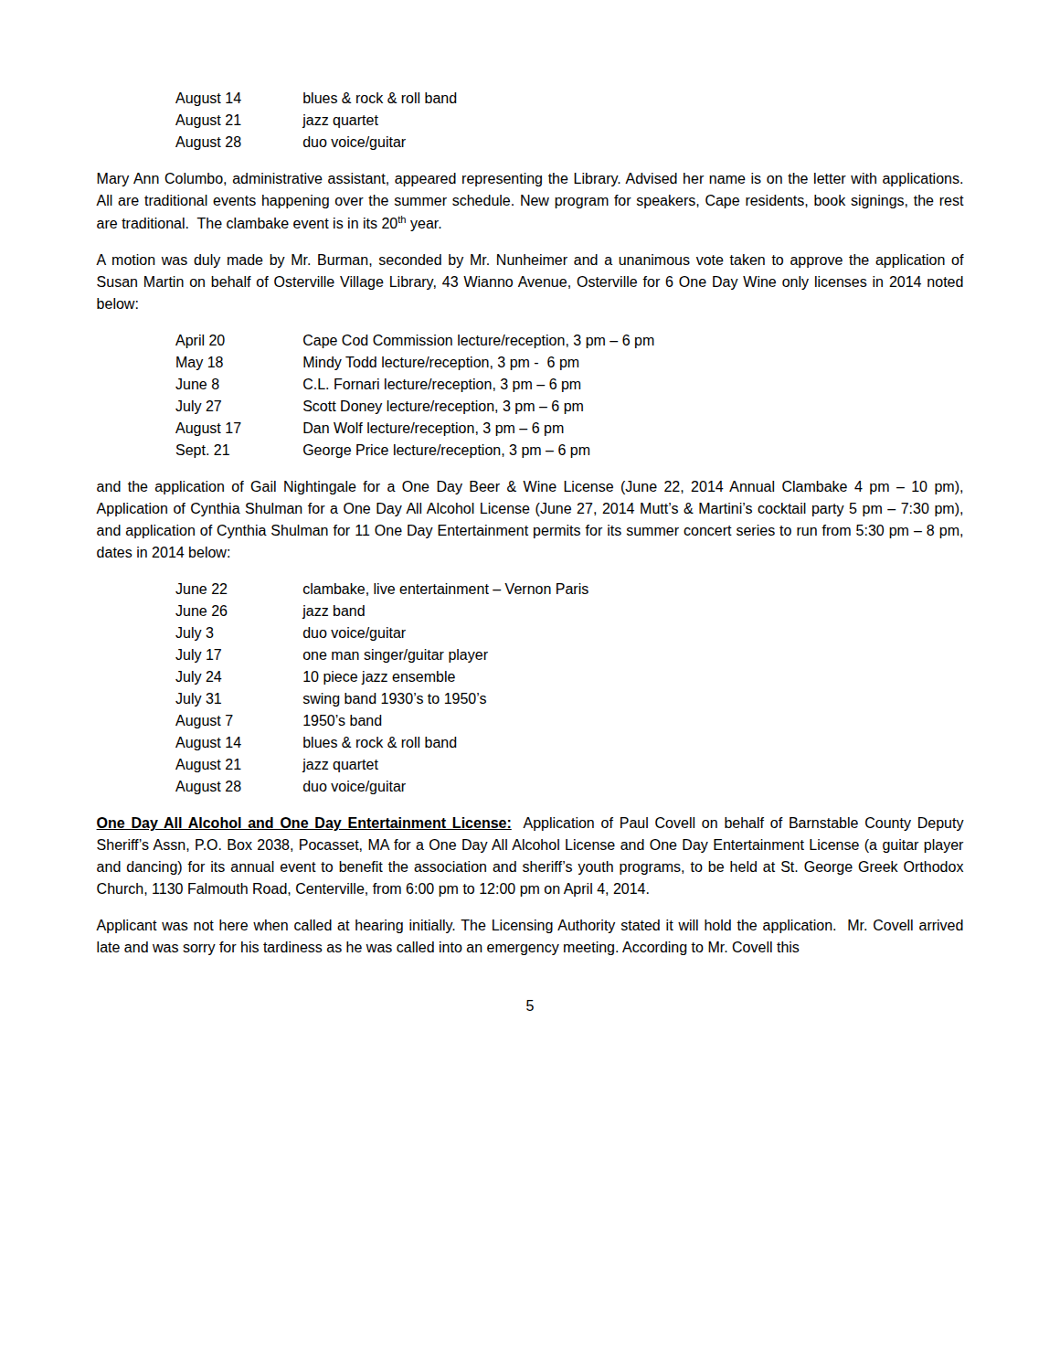August 14 blues & rock & roll band
August 21 jazz quartet
August 28 duo voice/guitar
Mary Ann Columbo, administrative assistant, appeared representing the Library. Advised her name is on the letter with applications. All are traditional events happening over the summer schedule. New program for speakers, Cape residents, book signings, the rest are traditional. The clambake event is in its 20th year.
A motion was duly made by Mr. Burman, seconded by Mr. Nunheimer and a unanimous vote taken to approve the application of Susan Martin on behalf of Osterville Village Library, 43 Wianno Avenue, Osterville for 6 One Day Wine only licenses in 2014 noted below:
April 20 Cape Cod Commission lecture/reception, 3 pm – 6 pm
May 18 Mindy Todd lecture/reception, 3 pm - 6 pm
June 8 C.L. Fornari lecture/reception, 3 pm – 6 pm
July 27 Scott Doney lecture/reception, 3 pm – 6 pm
August 17 Dan Wolf lecture/reception, 3 pm – 6 pm
Sept. 21 George Price lecture/reception, 3 pm – 6 pm
and the application of Gail Nightingale for a One Day Beer & Wine License (June 22, 2014 Annual Clambake 4 pm – 10 pm), Application of Cynthia Shulman for a One Day All Alcohol License (June 27, 2014 Mutt’s & Martini’s cocktail party 5 pm – 7:30 pm), and application of Cynthia Shulman for 11 One Day Entertainment permits for its summer concert series to run from 5:30 pm – 8 pm, dates in 2014 below:
June 22 clambake, live entertainment – Vernon Paris
June 26 jazz band
July 3 duo voice/guitar
July 17 one man singer/guitar player
July 2410 piece jazz ensemble
July 31 swing band 1930’s to 1950’s
August 71950’s band
August 14 blues & rock & roll band
August 21 jazz quartet
August 28 duo voice/guitar
One Day All Alcohol and One Day Entertainment License: Application of Paul Covell on behalf of Barnstable County Deputy Sheriff’s Assn, P.O. Box 2038, Pocasset, MA for a One Day All Alcohol License and One Day Entertainment License (a guitar player and dancing) for its annual event to benefit the association and sheriff’s youth programs, to be held at St. George Greek Orthodox Church, 1130 Falmouth Road, Centerville, from 6:00 pm to 12:00 pm on April 4, 2014.
Applicant was not here when called at hearing initially. The Licensing Authority stated it will hold the application. Mr. Covell arrived late and was sorry for his tardiness as he was called into an emergency meeting. According to Mr. Covell this
5